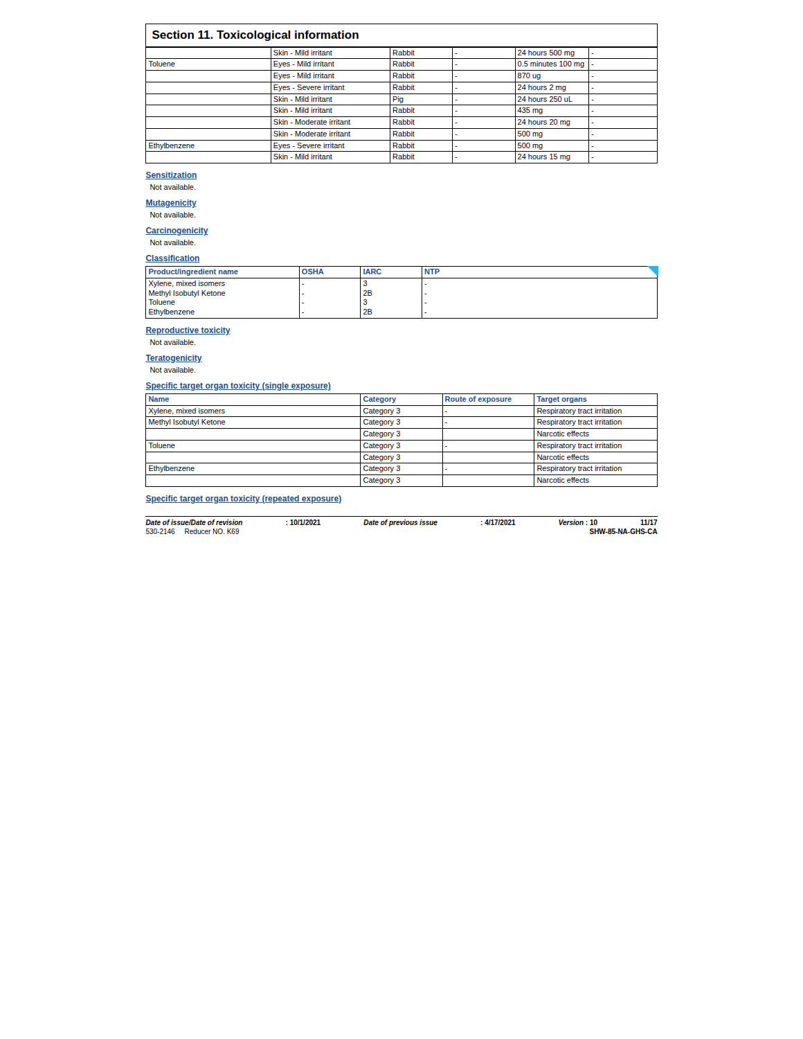Section 11. Toxicological information
| | Skin - Mild irritant | Rabbit | - | 24 hours 500 mg | - |
| Toluene | Eyes - Mild irritant | Rabbit | - | 0.5 minutes 100 mg | - |
| | Eyes - Mild irritant | Rabbit | - | 870 ug | - |
| | Eyes - Severe irritant | Rabbit | - | 24 hours 2 mg | - |
| | Skin - Mild irritant | Pig | - | 24 hours 250 uL | - |
| | Skin - Mild irritant | Rabbit | - | 435 mg | - |
| | Skin - Moderate irritant | Rabbit | - | 24 hours 20 mg | - |
| | Skin - Moderate irritant | Rabbit | - | 500 mg | - |
| Ethylbenzene | Eyes - Severe irritant | Rabbit | - | 500 mg | - |
| | Skin - Mild irritant | Rabbit | - | 24 hours 15 mg | - |
Sensitization
Not available.
Mutagenicity
Not available.
Carcinogenicity
Not available.
Classification
| Product/ingredient name | OSHA | IARC | NTP |
| --- | --- | --- | --- |
| Xylene, mixed isomers Methyl Isobutyl Ketone Toluene Ethylbenzene | - - - - | 3 2B 3 2B | - - - - |
Reproductive toxicity
Not available.
Teratogenicity
Not available.
Specific target organ toxicity (single exposure)
| Name | Category | Route of exposure | Target organs |
| --- | --- | --- | --- |
| Xylene, mixed isomers | Category 3 | - | Respiratory tract irritation |
| Methyl Isobutyl Ketone | Category 3 | - | Respiratory tract irritation |
| | Category 3 | | Narcotic effects |
| Toluene | Category 3 | - | Respiratory tract irritation |
| | Category 3 | | Narcotic effects |
| Ethylbenzene | Category 3 | - | Respiratory tract irritation |
| | Category 3 | | Narcotic effects |
Specific target organ toxicity (repeated exposure)
Date of issue/Date of revision : 10/1/2021 Date of previous issue : 4/17/2021 Version : 10 11/17
530-2146 Reducer NO. K69 SHW-85-NA-GHS-CA